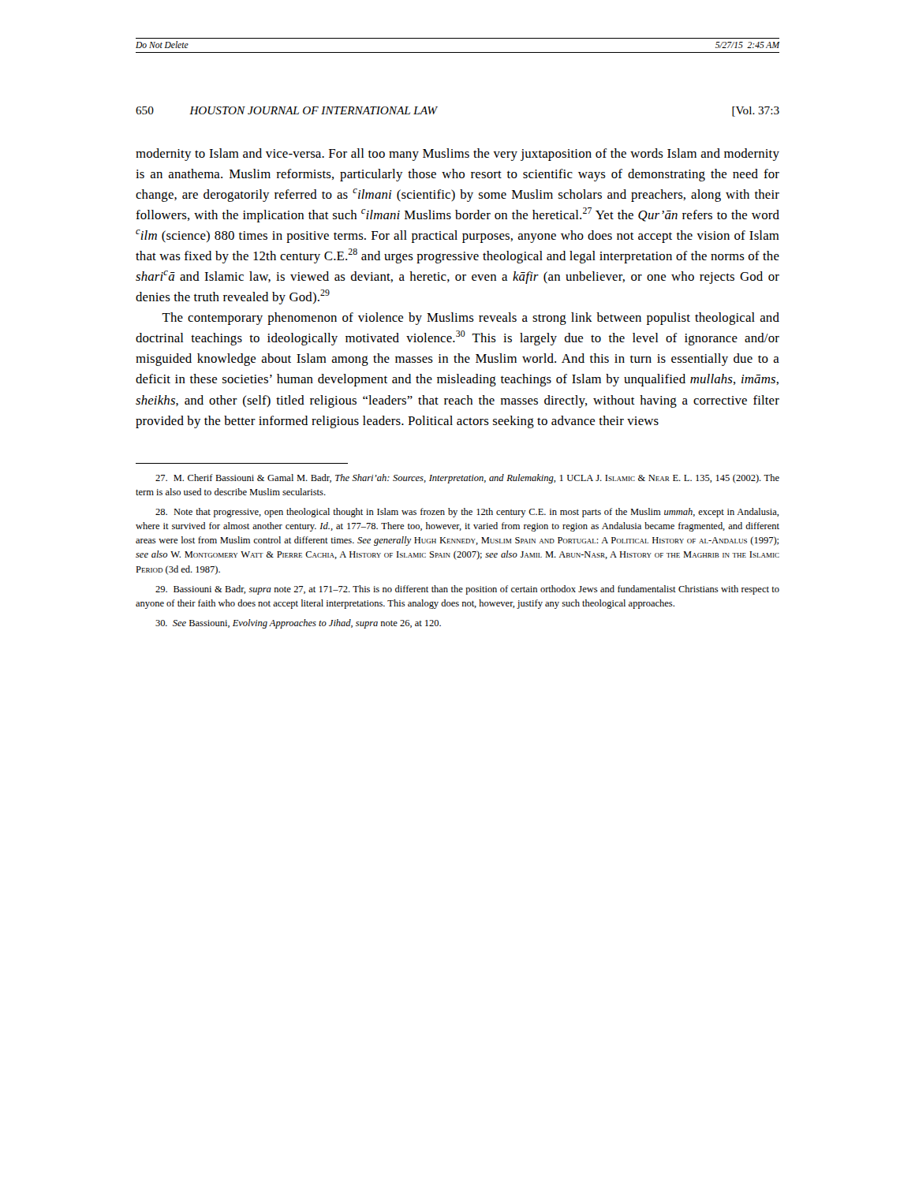Do Not Delete 5/27/15 2:45 AM
650 HOUSTON JOURNAL OF INTERNATIONAL LAW [Vol. 37:3
modernity to Islam and vice-versa. For all too many Muslims the very juxtaposition of the words Islam and modernity is an anathema. Muslim reformists, particularly those who resort to scientific ways of demonstrating the need for change, are derogatorily referred to as cilmani (scientific) by some Muslim scholars and preachers, along with their followers, with the implication that such cilmani Muslims border on the heretical.27 Yet the Qur’ān refers to the word cilm (science) 880 times in positive terms. For all practical purposes, anyone who does not accept the vision of Islam that was fixed by the 12th century C.E.28 and urges progressive theological and legal interpretation of the norms of the sharicā and Islamic law, is viewed as deviant, a heretic, or even a kāfir (an unbeliever, or one who rejects God or denies the truth revealed by God).29
The contemporary phenomenon of violence by Muslims reveals a strong link between populist theological and doctrinal teachings to ideologically motivated violence.30 This is largely due to the level of ignorance and/or misguided knowledge about Islam among the masses in the Muslim world. And this in turn is essentially due to a deficit in these societies’ human development and the misleading teachings of Islam by unqualified mullahs, imāms, sheikhs, and other (self) titled religious “leaders” that reach the masses directly, without having a corrective filter provided by the better informed religious leaders. Political actors seeking to advance their views
27. M. Cherif Bassiouni & Gamal M. Badr, The Shari’ah: Sources, Interpretation, and Rulemaking, 1 UCLA J. Islamic & Near E. L. 135, 145 (2002). The term is also used to describe Muslim secularists.
28. Note that progressive, open theological thought in Islam was frozen by the 12th century C.E. in most parts of the Muslim ummah, except in Andalusia, where it survived for almost another century. Id., at 177–78. There too, however, it varied from region to region as Andalusia became fragmented, and different areas were lost from Muslim control at different times. See generally Hugh Kennedy, Muslim Spain and Portugal: A Political History of al-Andalus (1997); see also W. Montgomery Watt & Pierre Cachia, A History of Islamic Spain (2007); see also Jamil M. Abun-Nasr, A History of the Maghrib in the Islamic Period (3d ed. 1987).
29. Bassiouni & Badr, supra note 27, at 171–72. This is no different than the position of certain orthodox Jews and fundamentalist Christians with respect to anyone of their faith who does not accept literal interpretations. This analogy does not, however, justify any such theological approaches.
30. See Bassiouni, Evolving Approaches to Jihad, supra note 26, at 120.